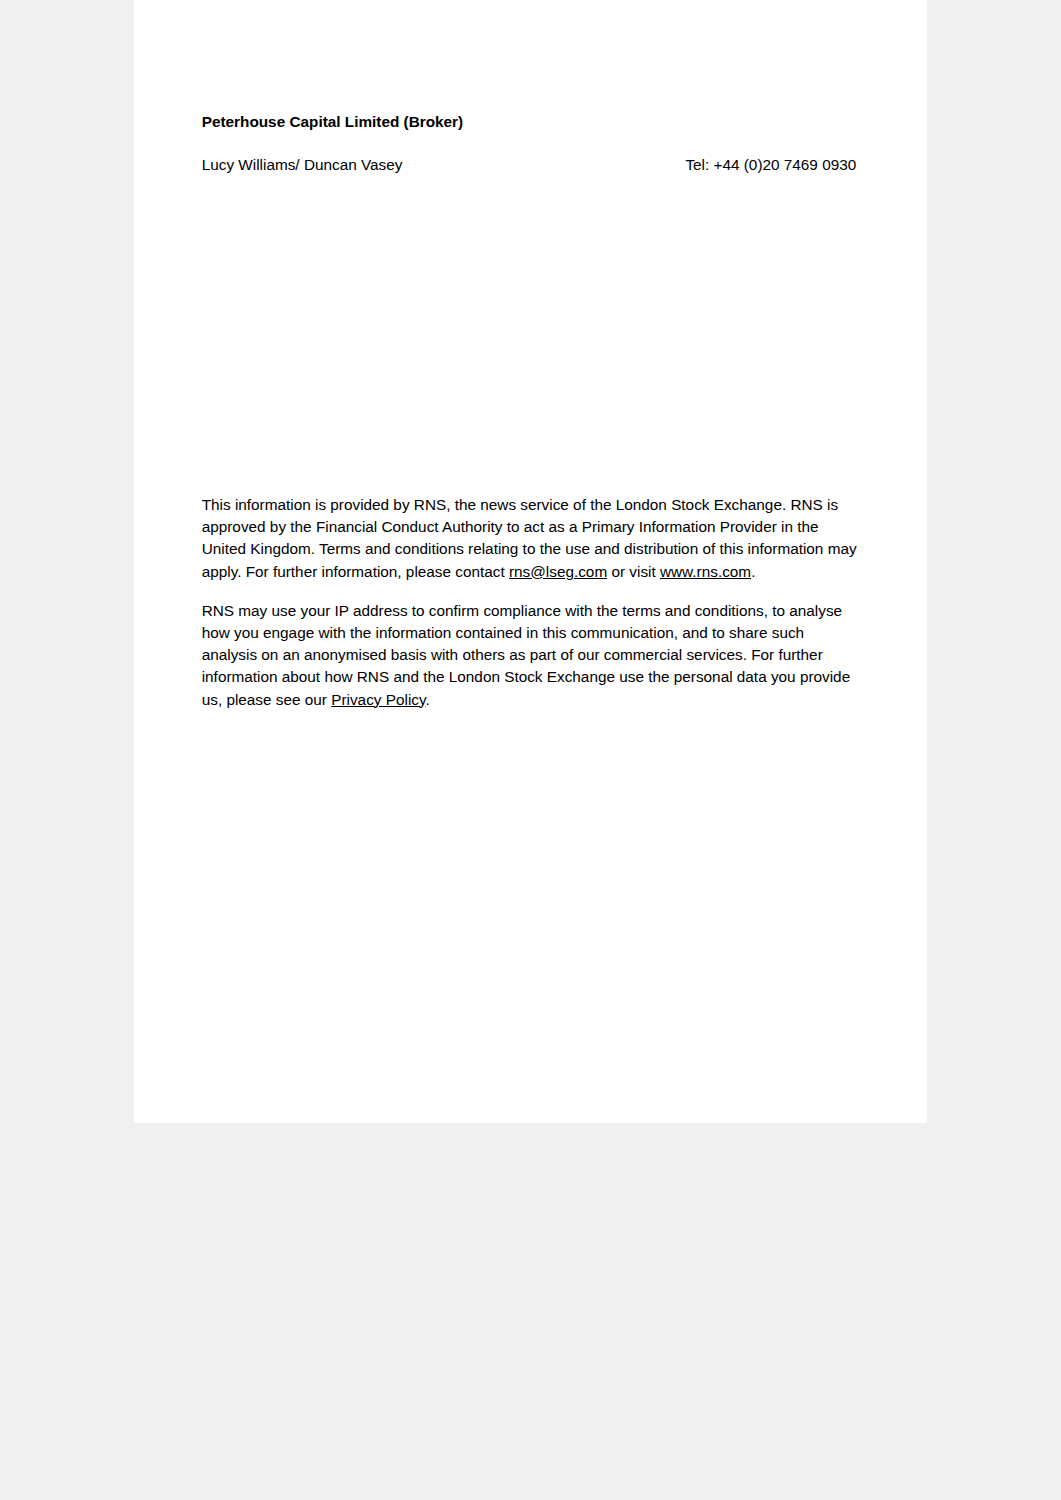Peterhouse Capital Limited (Broker)
Lucy Williams/ Duncan Vasey Tel: +44 (0)20 7469 0930
This information is provided by RNS, the news service of the London Stock Exchange. RNS is approved by the Financial Conduct Authority to act as a Primary Information Provider in the United Kingdom. Terms and conditions relating to the use and distribution of this information may apply. For further information, please contact rns@lseg.com or visit www.rns.com.
RNS may use your IP address to confirm compliance with the terms and conditions, to analyse how you engage with the information contained in this communication, and to share such analysis on an anonymised basis with others as part of our commercial services. For further information about how RNS and the London Stock Exchange use the personal data you provide us, please see our Privacy Policy.